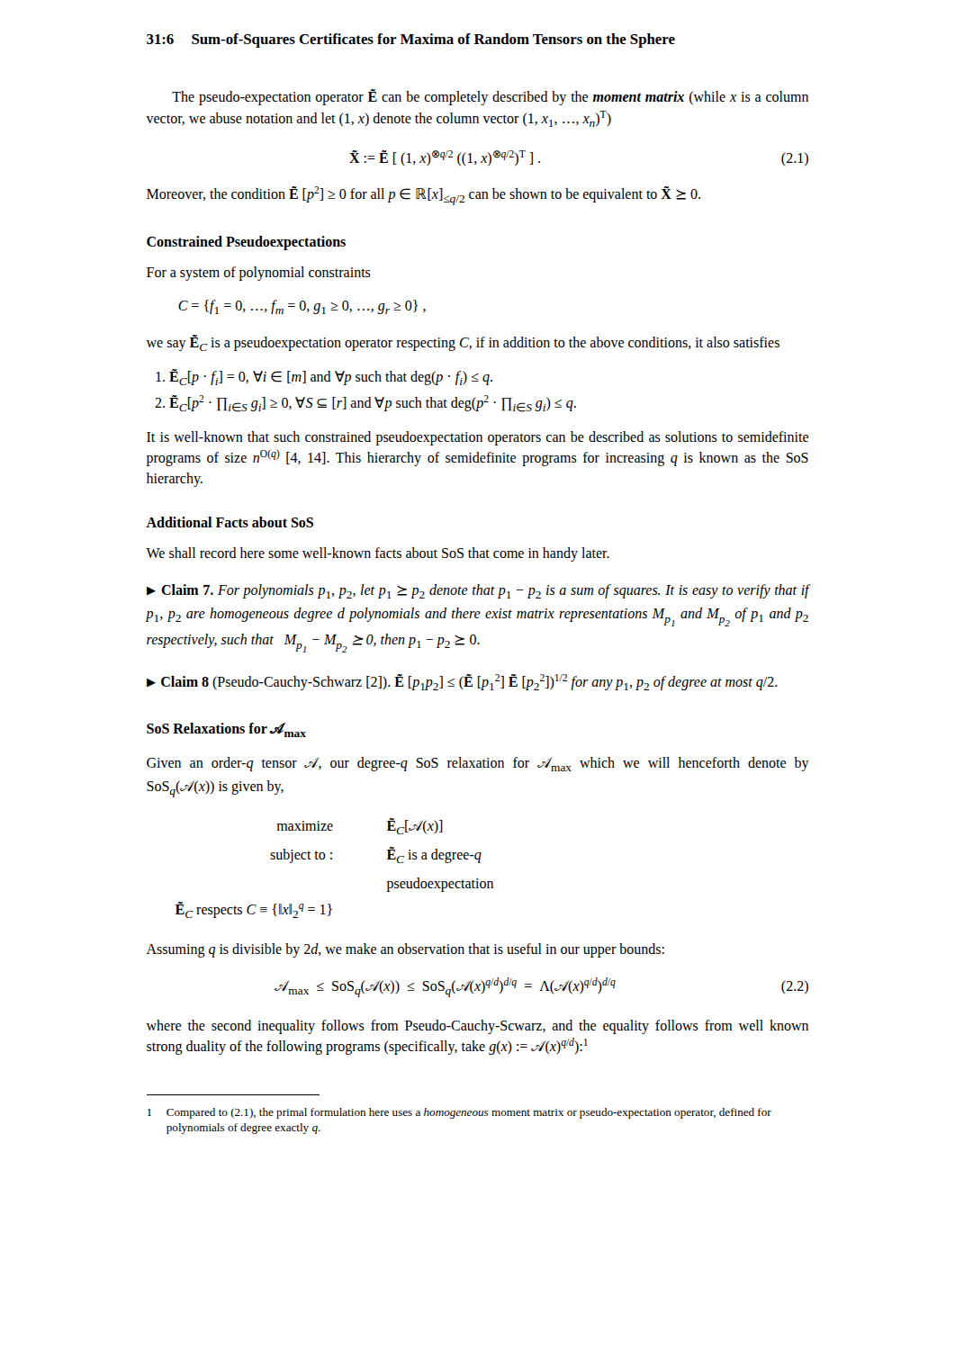31:6 Sum-of-Squares Certificates for Maxima of Random Tensors on the Sphere
The pseudo-expectation operator Ẽ can be completely described by the moment matrix (while x is a column vector, we abuse notation and let (1, x) denote the column vector (1, x1, …, xn)T)
X̃ := Ẽ [ (1, x)⊗q/2 ((1, x)⊗q/2)T ] .
(2.1)
Moreover, the condition Ẽ [p2] ≥ 0 for all p ∈ ℝ[x]≤q/2 can be shown to be equivalent to X̃ ⪰ 0.
Constrained Pseudoexpectations
For a system of polynomial constraints
C = {f1 = 0, …, fm = 0, g1 ≥ 0, …, gr ≥ 0} ,
we say ẼC is a pseudoexpectation operator respecting C, if in addition to the above conditions, it also satisfies
ẼC[p · fi] = 0, ∀i ∈ [m] and ∀p such that deg(p · fi) ≤ q.
ẼC[p2 · ∏i∈S gi] ≥ 0, ∀S ⊆ [r] and ∀p such that deg(p2 · ∏i∈S gi) ≤ q.
It is well-known that such constrained pseudoexpectation operators can be described as solutions to semidefinite programs of size nO(q) [4, 14]. This hierarchy of semidefinite programs for increasing q is known as the SoS hierarchy.
Additional Facts about SoS
We shall record here some well-known facts about SoS that come in handy later.
Claim 7. For polynomials p1, p2, let p1 ⪰ p2 denote that p1 − p2 is a sum of squares. It is easy to verify that if p1, p2 are homogeneous degree d polynomials and there exist matrix representations Mp1 and Mp2 of p1 and p2 respectively, such that Mp1 − Mp2 ⪰ 0, then p1 − p2 ⪰ 0.
Claim 8 (Pseudo-Cauchy-Schwarz [2]). Ẽ [p1p2] ≤ (Ẽ [p12] Ẽ [p22])1/2 for any p1, p2 of degree at most q/2.
SoS Relaxations for 𝒜max
Given an order-q tensor 𝒜, our degree-q SoS relaxation for 𝒜max which we will henceforth denote by SoSq(𝒜(x)) is given by,
| maximize | Ẽ C [𝒜( x )] |
| subject to : | Ẽ C is a degree- q |
| | pseudoexpectation |
| Ẽ C respects C ≡ {‖ x ‖ 2 q = 1} | |
Assuming q is divisible by 2d, we make an observation that is useful in our upper bounds:
𝒜max ≤ SoSq(𝒜(x)) ≤ SoSq(𝒜(x)q/d)d/q = Λ(𝒜(x)q/d)d/q
(2.2)
where the second inequality follows from Pseudo-Cauchy-Scwarz, and the equality follows from well known strong duality of the following programs (specifically, take g(x) := 𝒜(x)q/d):1
1 Compared to (2.1), the primal formulation here uses a homogeneous moment matrix or pseudo-expectation operator, defined for polynomials of degree exactly q.